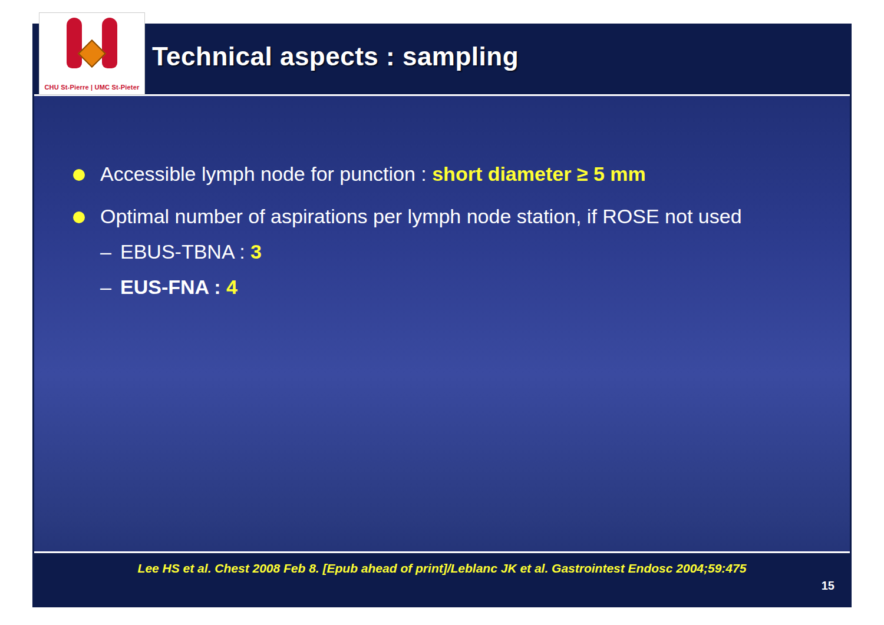Technical aspects : sampling
CHU St-Pierre | UMC St-Pieter
Accessible lymph node for punction : short diameter ≥ 5 mm
Optimal number of aspirations per lymph node station, if ROSE not used
EBUS-TBNA : 3
EUS-FNA : 4
Lee HS et al. Chest 2008 Feb 8. [Epub ahead of print]/Leblanc JK et al. Gastrointest Endosc 2004;59:475
15